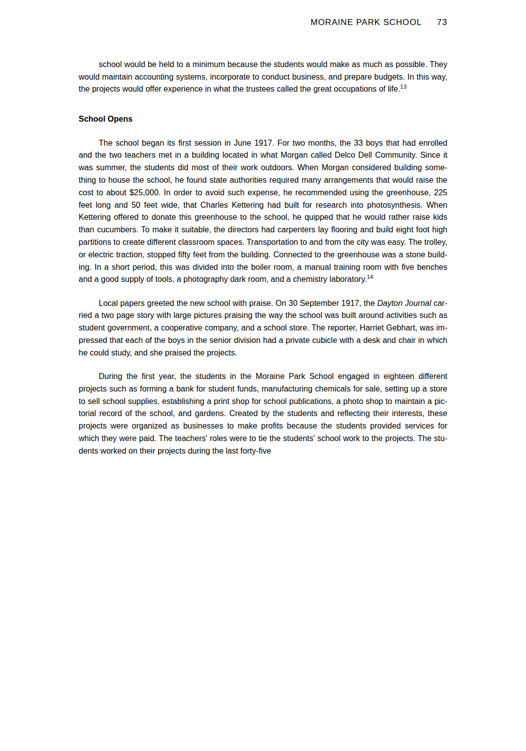MORAINE PARK SCHOOL 73
school would be held to a minimum because the students would make as much as possible. They would maintain accounting systems, incorporate to conduct business, and prepare budgets. In this way, the projects would offer experience in what the trustees called the great occupations of life.13
School Opens
The school began its first session in June 1917. For two months, the 33 boys that had enrolled and the two teachers met in a building located in what Morgan called Delco Dell Community. Since it was summer, the students did most of their work outdoors. When Morgan considered building something to house the school, he found state authorities required many arrangements that would raise the cost to about $25,000. In order to avoid such expense, he recommended using the greenhouse, 225 feet long and 50 feet wide, that Charles Kettering had built for research into photosynthesis. When Kettering offered to donate this greenhouse to the school, he quipped that he would rather raise kids than cucumbers. To make it suitable, the directors had carpenters lay flooring and build eight foot high partitions to create different classroom spaces. Transportation to and from the city was easy. The trolley, or electric traction, stopped fifty feet from the building. Connected to the greenhouse was a stone building. In a short period, this was divided into the boiler room, a manual training room with five benches and a good supply of tools, a photography dark room, and a chemistry laboratory.14
Local papers greeted the new school with praise. On 30 September 1917, the Dayton Journal carried a two page story with large pictures praising the way the school was built around activities such as student government, a cooperative company, and a school store. The reporter, Harriet Gebhart, was impressed that each of the boys in the senior division had a private cubicle with a desk and chair in which he could study, and she praised the projects.
During the first year, the students in the Moraine Park School engaged in eighteen different projects such as forming a bank for student funds, manufacturing chemicals for sale, setting up a store to sell school supplies, establishing a print shop for school publications, a photo shop to maintain a pictorial record of the school, and gardens. Created by the students and reflecting their interests, these projects were organized as businesses to make profits because the students provided services for which they were paid. The teachers' roles were to tie the students' school work to the projects. The students worked on their projects during the last forty-five